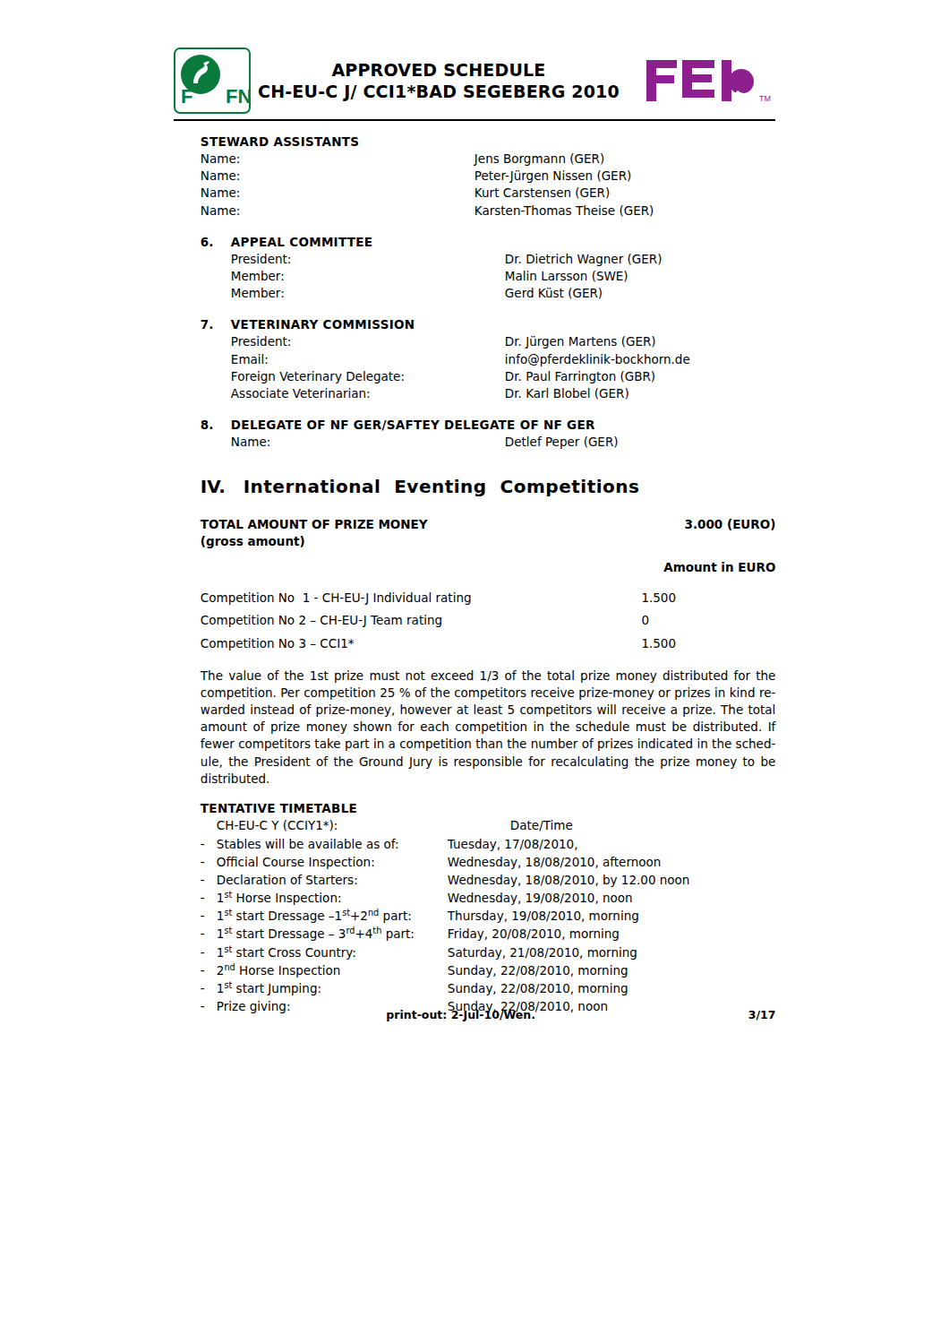FN F
APPROVED SCHEDULE
CH-EU-C J/ CCI1*BAD SEGEBERG 2010
TM
STEWARD ASSISTANTS
| Name: | Jens Borgmann (GER) |
| Name: | Peter-Jürgen Nissen (GER) |
| Name: | Kurt Carstensen (GER) |
| Name: | Karsten-Thomas Theise (GER) |
6.
APPEAL COMMITTEE
| President: | Dr. Dietrich Wagner (GER) |
| Member: | Malin Larsson (SWE) |
| Member: | Gerd Küst (GER) |
7.
VETERINARY COMMISSION
| President: | Dr. Jürgen Martens (GER) |
| Email: | info@pferdeklinik-bockhorn.de |
| Foreign Veterinary Delegate: | Dr. Paul Farrington (GBR) |
| Associate Veterinarian: | Dr. Karl Blobel (GER) |
8.
DELEGATE OF NF GER/SAFTEY DELEGATE OF NF GER
| Name: | Detlef Peper (GER) |
IV.
International Eventing Competitions
TOTAL AMOUNT OF PRIZE MONEY
(gross amount)
3.000 (EURO)
Amount in EURO
| Competition No 1 - CH-EU-J Individual rating | 1.500 |
| Competition No 2 – CH-EU-J Team rating | 0 |
| Competition No 3 – CCI1* | 1.500 |
The value of the 1st prize must not exceed 1/3 of the total prize money distributed for the competition. Per competition 25 % of the competitors receive prize-money or prizes in kind rewarded instead of prize-money, however at least 5 competitors will receive a prize. The total amount of prize money shown for each competition in the schedule must be distributed. If fewer competitors take part in a competition than the number of prizes indicated in the schedule, the President of the Ground Jury is responsible for recalculating the prize money to be distributed.
TENTATIVE TIMETABLE
| | CH-EU-C Y (CCIY1*): | Date/Time |
| - | Stables will be available as of: | Tuesday, 17/08/2010, |
| - | Official Course Inspection: | Wednesday, 18/08/2010, afternoon |
| - | Declaration of Starters: | Wednesday, 18/08/2010, by 12.00 noon |
| - | 1 st Horse Inspection: | Wednesday, 19/08/2010, noon |
| - | 1 st start Dressage –1 st +2 nd part: | Thursday, 19/08/2010, morning |
| - | 1 st start Dressage – 3 rd +4 th part: | Friday, 20/08/2010, morning |
| - | 1 st start Cross Country: | Saturday, 21/08/2010, morning |
| - | 2 nd Horse Inspection | Sunday, 22/08/2010, morning |
| - | 1 st start Jumping: | Sunday, 22/08/2010, morning |
| - | Prize giving: | Sunday, 22/08/2010, noon |
print-out: 2-Jul-10/Wen.3/17